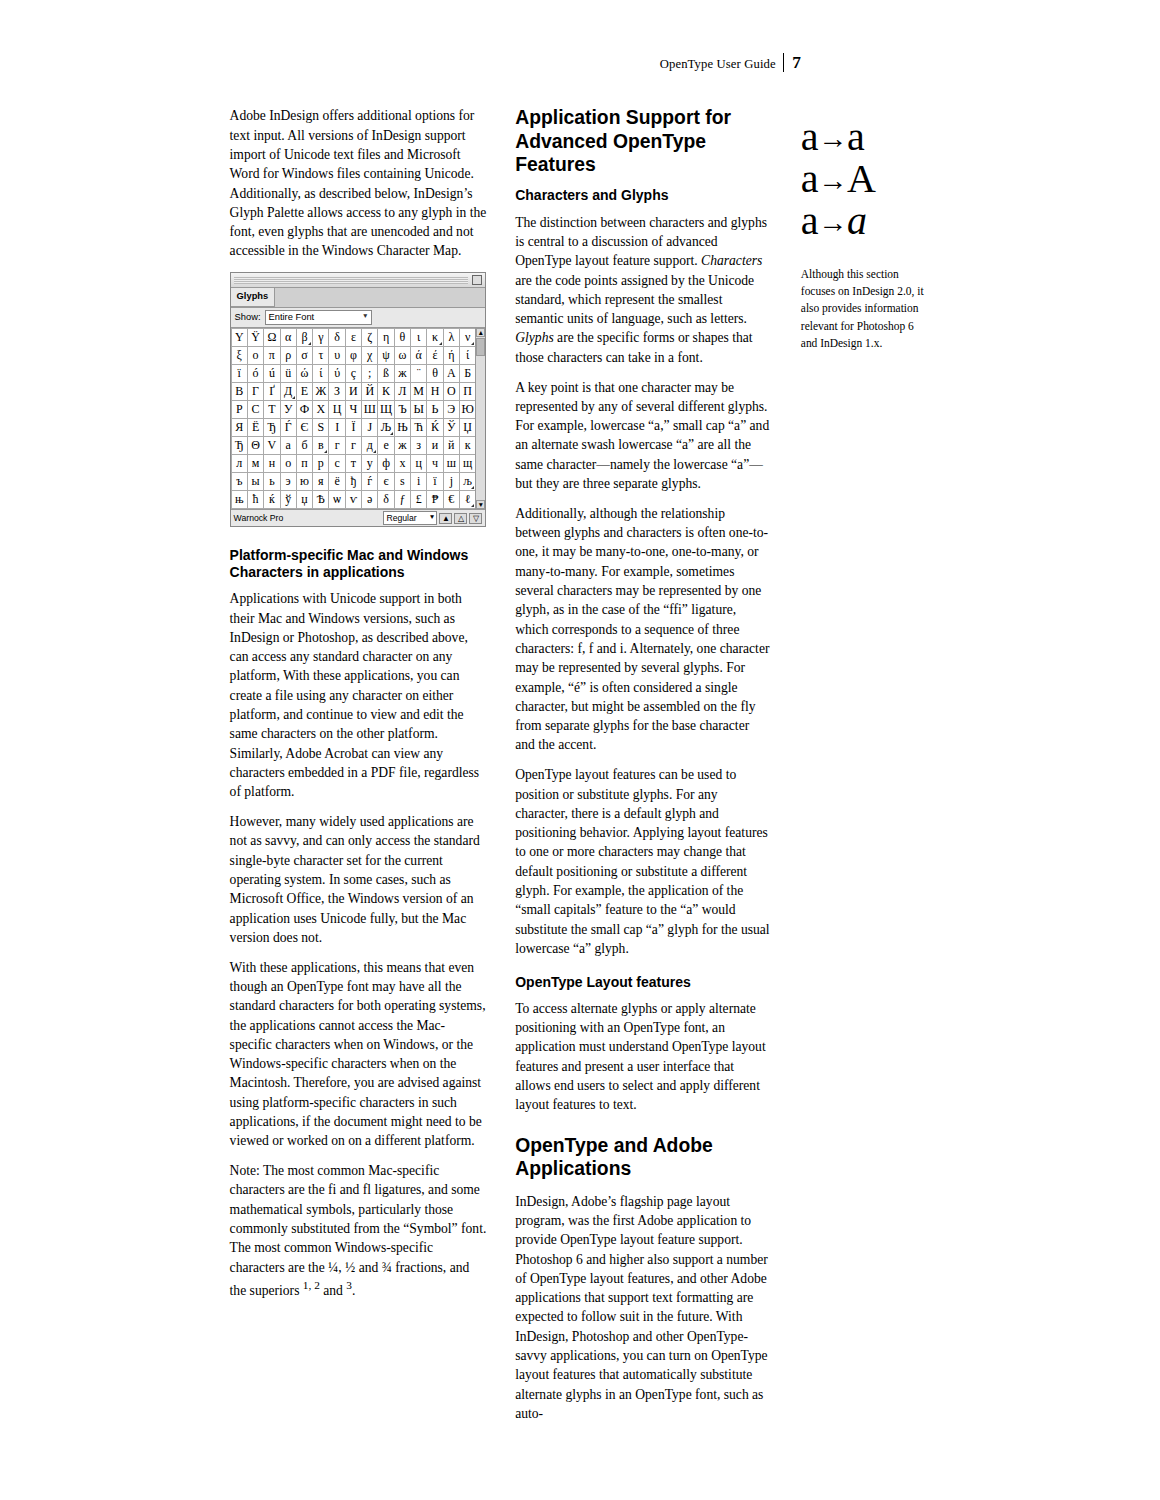OpenType User Guide 7
Adobe InDesign offers additional options for text input. All versions of InDesign support import of Unicode text files and Microsoft Word for Windows files containing Unicode. Additionally, as described below, InDesign’s Glyph Palette allows access to any glyph in the font, even glyphs that are unencoded and not accessible in the Windows Character Map.
Glyphs
Show: Entire Font
| Υ | Ÿ | Ω | α | β | γ | δ | ε | ζ | η | θ | ι | κ | λ | ν |
| ξ | ο | π | ρ | σ | τ | υ | φ | χ | ψ | ω | ά | έ | ή | ί |
| ï | ó | ú | ü | ώ | ί | ύ | ç | ; | ß | ж | ¨ | θ | А | Б |
| В | Г | Ґ | Д | Е | Ж | З | И | Й | К | Л | М | Н | О | П |
| Р | С | Т | У | Ф | Х | Ц | Ч | Ш | Щ | Ъ | Ы | Ь | Э | Ю |
| Я | Ё | Ђ | Ѓ | Є | Ѕ | І | Ї | Ј | Љ | Њ | Ћ | Ќ | Ў | Џ |
| Ђ | Θ | V | а | б | в | г | г | д | е | ж | з | и | й | к |
| л | м | н | о | п | р | с | т | у | ф | х | ц | ч | ш | щ |
| ъ | ы | ь | э | ю | я | ё | ђ | ѓ | є | ѕ | і | ї | ј | љ |
| њ | ћ | ќ | ў | џ | Ѣ | ѡ | ѵ | ә | δ | ƒ | £ | ₱ | € | ℓ |
▲
▼
Warnock Pro Regular ▲ △ ▽
Platform-specific Mac and Windows Characters in applications
Applications with Unicode support in both their Mac and Windows versions, such as InDesign or Photoshop, as described above, can access any standard character on any platform, With these applications, you can create a file using any character on either platform, and continue to view and edit the same characters on the other platform. Similarly, Adobe Acrobat can view any characters embedded in a PDF file, regardless of platform.
However, many widely used applications are not as savvy, and can only access the standard single-byte character set for the current operating system. In some cases, such as Microsoft Office, the Windows version of an application uses Unicode fully, but the Mac version does not.
With these applications, this means that even though an OpenType font may have all the standard characters for both operating systems, the applications cannot access the Mac-specific characters when on Windows, or the Windows-specific characters when on the Macintosh. Therefore, you are advised against using platform-specific characters in such applications, if the document might need to be viewed or worked on on a different platform.
Note: The most common Mac-specific characters are the fi and fl ligatures, and some mathematical symbols, particularly those commonly substituted from the “Symbol” font. The most common Windows-specific characters are the ¼, ½ and ¾ fractions, and the superiors 1, 2 and 3.
Application Support for
Advanced OpenType Features
Characters and Glyphs
The distinction between characters and glyphs is central to a discussion of advanced OpenType layout feature support. Characters are the code points assigned by the Unicode standard, which represent the smallest semantic units of language, such as letters. Glyphs are the specific forms or shapes that those characters can take in a font.
A key point is that one character may be represented by any of several different glyphs. For example, lowercase “a,” small cap “a” and an alternate swash lowercase “a” are all the same character—namely the lowercase “a”—but they are three separate glyphs.
Additionally, although the relationship between glyphs and characters is often one-to-one, it may be many-to-one, one-to-many, or many-to-many. For example, sometimes several characters may be represented by one glyph, as in the case of the “ffi” ligature, which corresponds to a sequence of three characters: f, f and i. Alternately, one character may be represented by several glyphs. For example, “é” is often considered a single character, but might be assembled on the fly from separate glyphs for the base character and the accent.
OpenType layout features can be used to position or substitute glyphs. For any character, there is a default glyph and positioning behavior. Applying layout features to one or more characters may change that default positioning or substitute a different glyph. For example, the application of the “small capitals” feature to the “a” would substitute the small cap “a” glyph for the usual lowercase “a” glyph.
OpenType Layout features
To access alternate glyphs or apply alternate positioning with an OpenType font, an application must understand OpenType layout features and present a user interface that allows end users to select and apply different layout features to text.
OpenType and Adobe Applications
InDesign, Adobe’s flagship page layout program, was the first Adobe application to provide OpenType layout feature support. Photoshop 6 and higher also support a number of OpenType layout features, and other Adobe applications that support text formatting are expected to follow suit in the future. With InDesign, Photoshop and other OpenType-savvy applications, you can turn on OpenType layout features that automatically substitute alternate glyphs in an OpenType font, such as auto-
a→a
a→A
a→a
Although this section focuses on InDesign 2.0, it also provides information relevant for Photoshop 6 and InDesign 1.x.